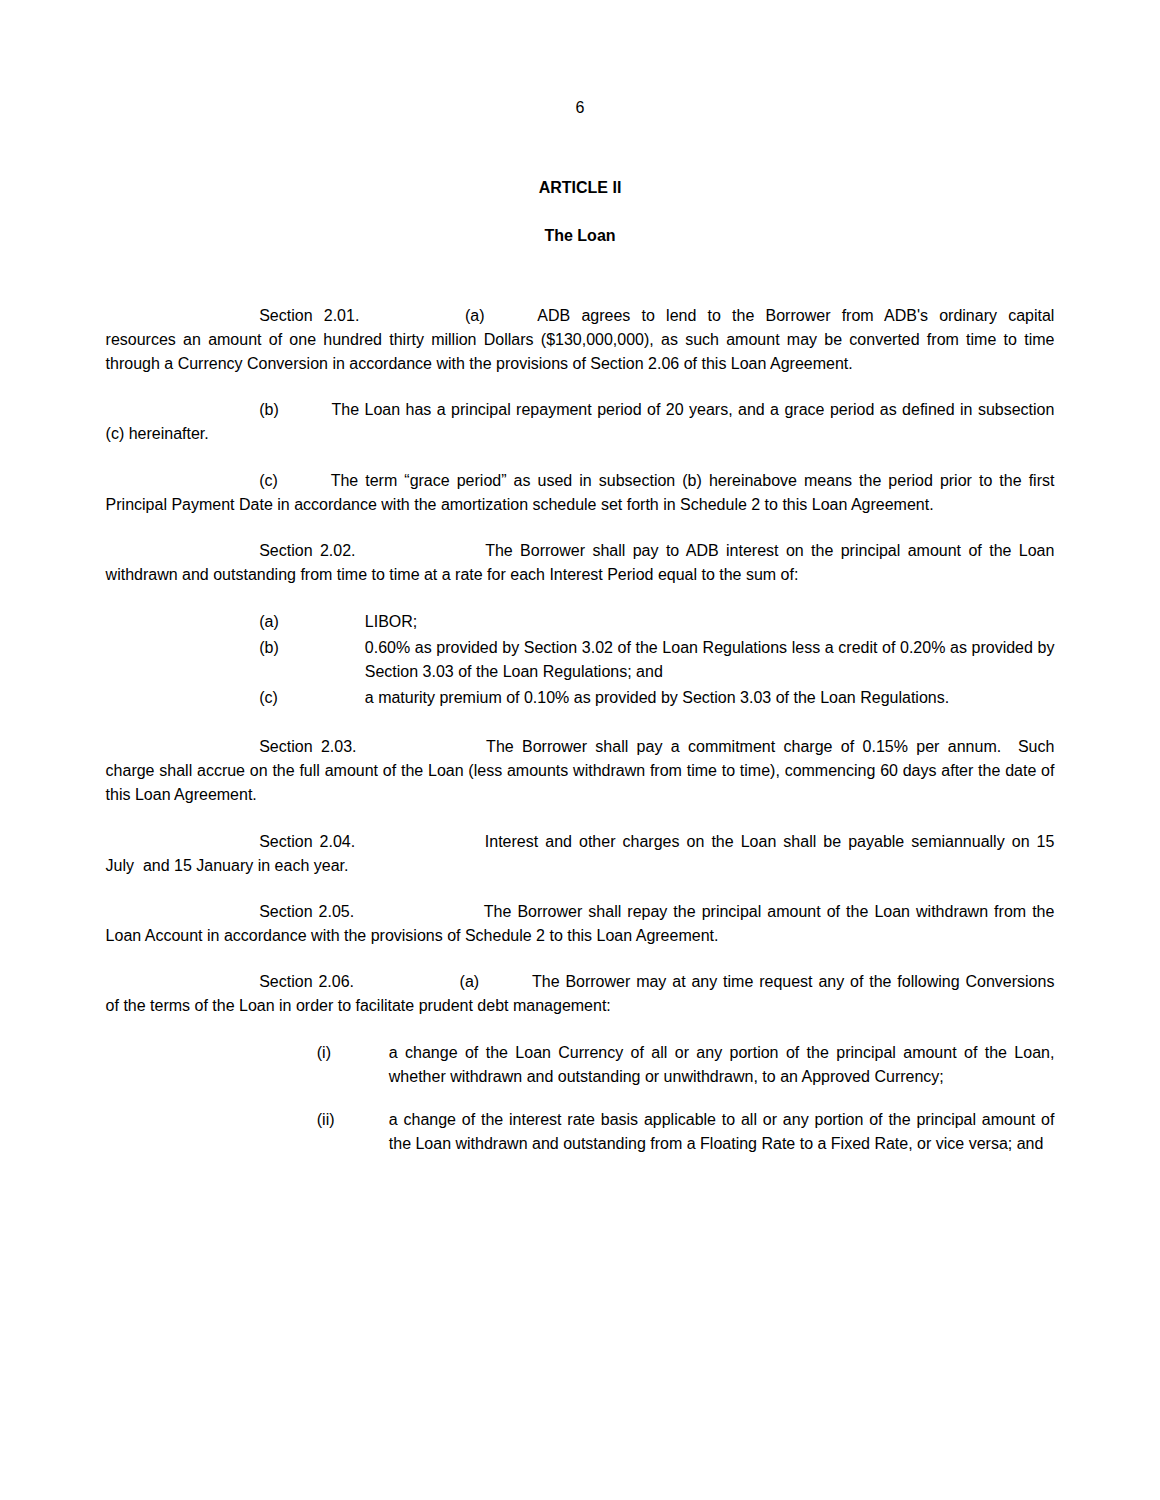6
ARTICLE II
The Loan
Section 2.01. (a) ADB agrees to lend to the Borrower from ADB's ordinary capital resources an amount of one hundred thirty million Dollars ($130,000,000), as such amount may be converted from time to time through a Currency Conversion in accordance with the provisions of Section 2.06 of this Loan Agreement.
(b) The Loan has a principal repayment period of 20 years, and a grace period as defined in subsection (c) hereinafter.
(c) The term “grace period” as used in subsection (b) hereinabove means the period prior to the first Principal Payment Date in accordance with the amortization schedule set forth in Schedule 2 to this Loan Agreement.
Section 2.02. The Borrower shall pay to ADB interest on the principal amount of the Loan withdrawn and outstanding from time to time at a rate for each Interest Period equal to the sum of:
| (a) | LIBOR; |
| (b) | 0.60% as provided by Section 3.02 of the Loan Regulations less a credit of 0.20% as provided by Section 3.03 of the Loan Regulations; and |
| (c) | a maturity premium of 0.10% as provided by Section 3.03 of the Loan Regulations. |
Section 2.03. The Borrower shall pay a commitment charge of 0.15% per annum. Such charge shall accrue on the full amount of the Loan (less amounts withdrawn from time to time), commencing 60 days after the date of this Loan Agreement.
Section 2.04. Interest and other charges on the Loan shall be payable semiannually on 15 July and 15 January in each year.
Section 2.05. The Borrower shall repay the principal amount of the Loan withdrawn from the Loan Account in accordance with the provisions of Schedule 2 to this Loan Agreement.
Section 2.06. (a) The Borrower may at any time request any of the following Conversions of the terms of the Loan in order to facilitate prudent debt management:
| (i) | a change of the Loan Currency of all or any portion of the principal amount of the Loan, whether withdrawn and outstanding or unwithdrawn, to an Approved Currency; |
| (ii) | a change of the interest rate basis applicable to all or any portion of the principal amount of the Loan withdrawn and outstanding from a Floating Rate to a Fixed Rate, or vice versa; and |